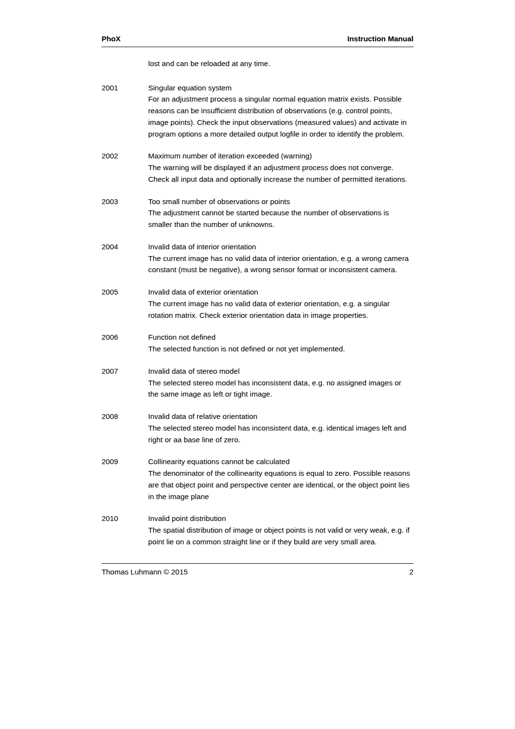PhoX Instruction Manual
lost and can be reloaded at any time.
| 2001 | Singular equation system For an adjustment process a singular normal equation matrix exists. Possible reasons can be insufficient distribution of observations (e.g. control points, image points). Check the input observations (measured values) and activate in program options a more detailed output logfile in order to identify the problem. |
| 2002 | Maximum number of iteration exceeded (warning) The warning will be displayed if an adjustment process does not converge. Check all input data and optionally increase the number of permitted iterations. |
| 2003 | Too small number of observations or points The adjustment cannot be started because the number of observations is smaller than the number of unknowns. |
| 2004 | Invalid data of interior orientation The current image has no valid data of interior orientation, e.g. a wrong camera constant (must be negative), a wrong sensor format or inconsistent camera. |
| 2005 | Invalid data of exterior orientation The current image has no valid data of exterior orientation, e.g. a singular rotation matrix. Check exterior orientation data in image properties. |
| 2006 | Function not defined The selected function is not defined or not yet implemented. |
| 2007 | Invalid data of stereo model The selected stereo model has inconsistent data, e.g. no assigned images or the same image as left or tight image. |
| 2008 | Invalid data of relative orientation The selected stereo model has inconsistent data, e.g. identical images left and right or aa base line of zero. |
| 2009 | Collinearity equations cannot be calculated The denominator of the collinearity equations is equal to zero. Possible reasons are that object point and perspective center are identical, or the object point lies in the image plane |
| 2010 | Invalid point distribution The spatial distribution of image or object points is not valid or very weak, e.g. if point lie on a common straight line or if they build are very small area. |
Thomas Luhmann © 2015 2